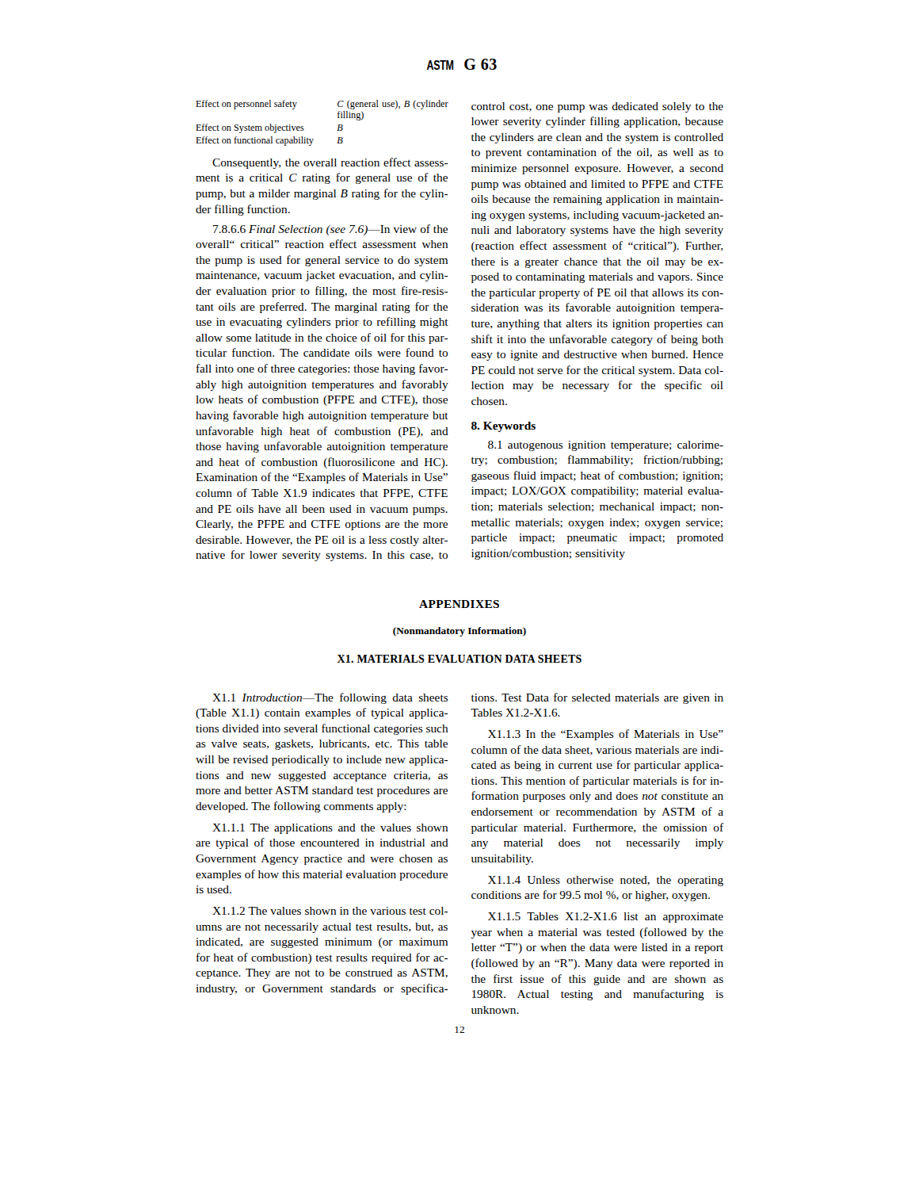ASTM G 63
| Effect on personnel safety | C (general use), B (cylinder filling) |
| Effect on System objectives | B |
| Effect on functional capability | B |
Consequently, the overall reaction effect assessment is a critical C rating for general use of the pump, but a milder marginal B rating for the cylinder filling function.
7.8.6.6 Final Selection (see 7.6)—In view of the overall“ critical” reaction effect assessment when the pump is used for general service to do system maintenance, vacuum jacket evacuation, and cylinder evaluation prior to filling, the most fire-resistant oils are preferred. The marginal rating for the use in evacuating cylinders prior to refilling might allow some latitude in the choice of oil for this particular function. The candidate oils were found to fall into one of three categories: those having favorably high autoignition temperatures and favorably low heats of combustion (PFPE and CTFE), those having favorable high autoignition temperature but unfavorable high heat of combustion (PE), and those having unfavorable autoignition temperature and heat of combustion (fluorosilicone and HC). Examination of the “Examples of Materials in Use” column of Table X1.9 indicates that PFPE, CTFE and PE oils have all been used in vacuum pumps. Clearly, the PFPE and CTFE options are the more desirable. However, the PE oil is a less costly alternative for lower severity systems. In this case, to control cost, one pump was dedicated solely to the lower severity cylinder filling application, because the cylinders are clean and the system is controlled to prevent contamination of the oil, as well as to minimize personnel exposure. However, a second pump was obtained and limited to PFPE and CTFE oils because the remaining application in maintaining oxygen systems, including vacuum-jacketed annuli and laboratory systems have the high severity (reaction effect assessment of “critical”). Further, there is a greater chance that the oil may be exposed to contaminating materials and vapors. Since the particular property of PE oil that allows its consideration was its favorable autoignition temperature, anything that alters its ignition properties can shift it into the unfavorable category of being both easy to ignite and destructive when burned. Hence PE could not serve for the critical system. Data collection may be necessary for the specific oil chosen.
8. Keywords
8.1 autogenous ignition temperature; calorimetry; combustion; flammability; friction/rubbing; gaseous fluid impact; heat of combustion; ignition; impact; LOX/GOX compatibility; material evaluation; materials selection; mechanical impact; nonmetallic materials; oxygen index; oxygen service; particle impact; pneumatic impact; promoted ignition/combustion; sensitivity
APPENDIXES
(Nonmandatory Information)
X1. MATERIALS EVALUATION DATA SHEETS
X1.1 Introduction—The following data sheets (Table X1.1) contain examples of typical applications divided into several functional categories such as valve seats, gaskets, lubricants, etc. This table will be revised periodically to include new applications and new suggested acceptance criteria, as more and better ASTM standard test procedures are developed. The following comments apply:
X1.1.1 The applications and the values shown are typical of those encountered in industrial and Government Agency practice and were chosen as examples of how this material evaluation procedure is used.
X1.1.2 The values shown in the various test columns are not necessarily actual test results, but, as indicated, are suggested minimum (or maximum for heat of combustion) test results required for acceptance. They are not to be construed as ASTM, industry, or Government standards or specifications. Test Data for selected materials are given in Tables X1.2-X1.6.
X1.1.3 In the “Examples of Materials in Use” column of the data sheet, various materials are indicated as being in current use for particular applications. This mention of particular materials is for information purposes only and does not constitute an endorsement or recommendation by ASTM of a particular material. Furthermore, the omission of any material does not necessarily imply unsuitability.
X1.1.4 Unless otherwise noted, the operating conditions are for 99.5 mol %, or higher, oxygen.
X1.1.5 Tables X1.2-X1.6 list an approximate year when a material was tested (followed by the letter “T”) or when the data were listed in a report (followed by an “R”). Many data were reported in the first issue of this guide and are shown as 1980R. Actual testing and manufacturing is unknown.
12